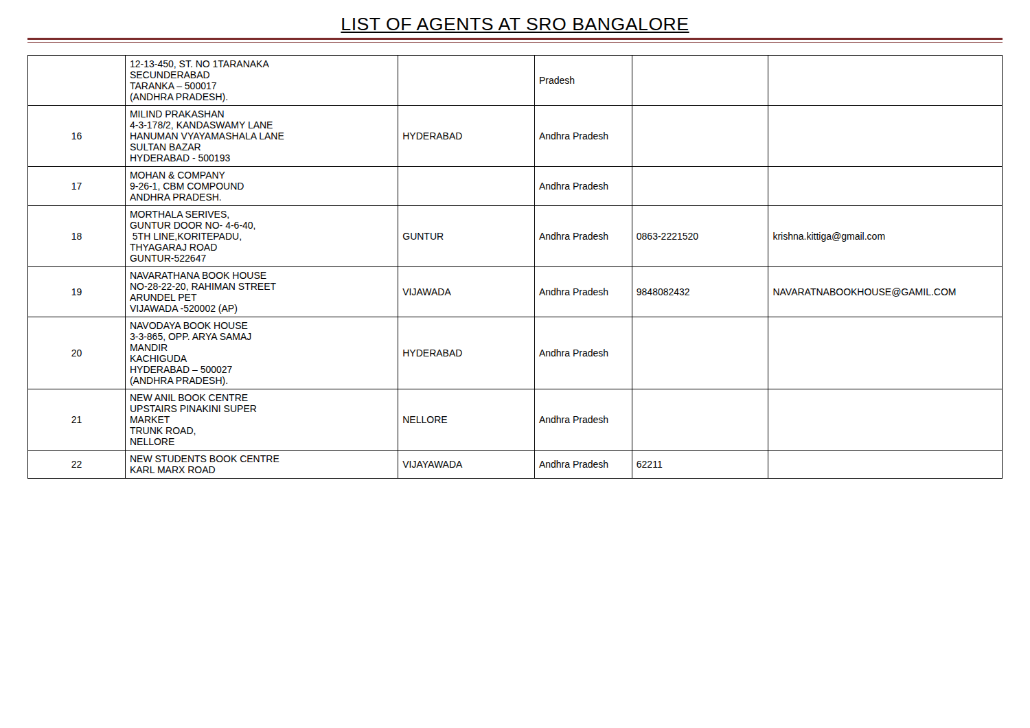LIST OF AGENTS AT SRO BANGALORE
| | 12-13-450, ST. NO 1TARANAKA SECUNDERABAD TARANKA – 500017 (ANDHRA PRADESH). | | Pradesh | | |
| 16 | MILIND PRAKASHAN 4-3-178/2, KANDASWAMY LANE HANUMAN VYAYAMASHALA LANE SULTAN BAZAR HYDERABAD - 500193 | HYDERABAD | Andhra Pradesh | | |
| 17 | MOHAN & COMPANY 9-26-1, CBM COMPOUND ANDHRA PRADESH. | | Andhra Pradesh | | |
| 18 | MORTHALA SERIVES, GUNTUR DOOR NO- 4-6-40, 5TH LINE,KORITEPADU, THYAGARAJ ROAD GUNTUR-522647 | GUNTUR | Andhra Pradesh | 0863-2221520 | krishna.kittiga@gmail.com |
| 19 | NAVARATHANA BOOK HOUSE NO-28-22-20, RAHIMAN STREET ARUNDEL PET VIJAWADA -520002 (AP) | VIJAWADA | Andhra Pradesh | 9848082432 | NAVARATNABOOKHOUSE@GAMIL.COM |
| 20 | NAVODAYA BOOK HOUSE 3-3-865, OPP. ARYA SAMAJ MANDIR KACHIGUDA HYDERABAD – 500027 (ANDHRA PRADESH). | HYDERABAD | Andhra Pradesh | | |
| 21 | NEW ANIL BOOK CENTRE UPSTAIRS PINAKINI SUPER MARKET TRUNK ROAD, NELLORE | NELLORE | Andhra Pradesh | | |
| 22 | NEW STUDENTS BOOK CENTRE KARL MARX ROAD | VIJAYAWADA | Andhra Pradesh | 62211 | |